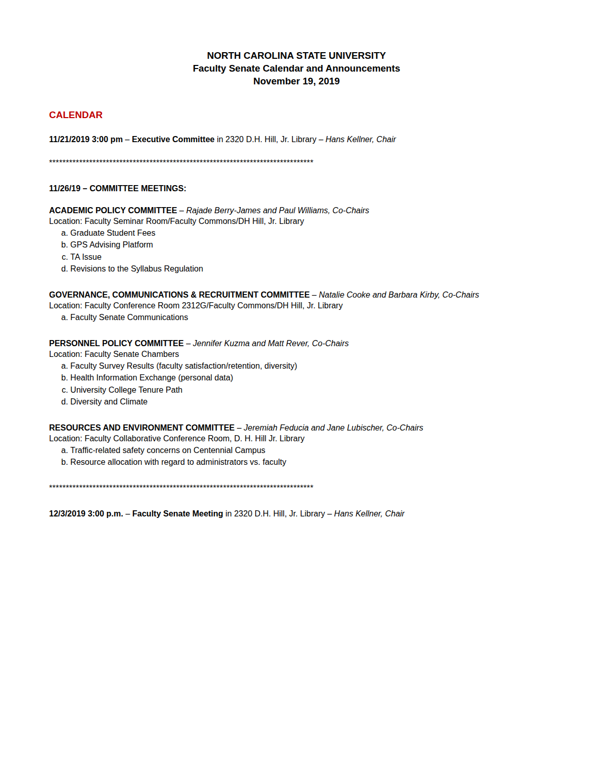NORTH CAROLINA STATE UNIVERSITY Faculty Senate Calendar and Announcements November 19, 2019
CALENDAR
11/21/2019 3:00 pm – Executive Committee in 2320 D.H. Hill, Jr. Library – Hans Kellner, Chair
*******************************************************************************
11/26/19 – COMMITTEE MEETINGS:
ACADEMIC POLICY COMMITTEE – Rajade Berry-James and Paul Williams, Co-Chairs
Location: Faculty Seminar Room/Faculty Commons/DH Hill, Jr. Library
Graduate Student Fees
GPS Advising Platform
TA Issue
Revisions to the Syllabus Regulation
GOVERNANCE, COMMUNICATIONS & RECRUITMENT COMMITTEE – Natalie Cooke and Barbara Kirby, Co-Chairs
Location: Faculty Conference Room 2312G/Faculty Commons/DH Hill, Jr. Library
Faculty Senate Communications
PERSONNEL POLICY COMMITTEE – Jennifer Kuzma and Matt Rever, Co-Chairs
Location: Faculty Senate Chambers
Faculty Survey Results (faculty satisfaction/retention, diversity)
Health Information Exchange (personal data)
University College Tenure Path
Diversity and Climate
RESOURCES AND ENVIRONMENT COMMITTEE – Jeremiah Feducia and Jane Lubischer, Co-Chairs
Location: Faculty Collaborative Conference Room, D. H. Hill Jr. Library
Traffic-related safety concerns on Centennial Campus
Resource allocation with regard to administrators vs. faculty
*******************************************************************************
12/3/2019 3:00 p.m. – Faculty Senate Meeting in 2320 D.H. Hill, Jr. Library – Hans Kellner, Chair